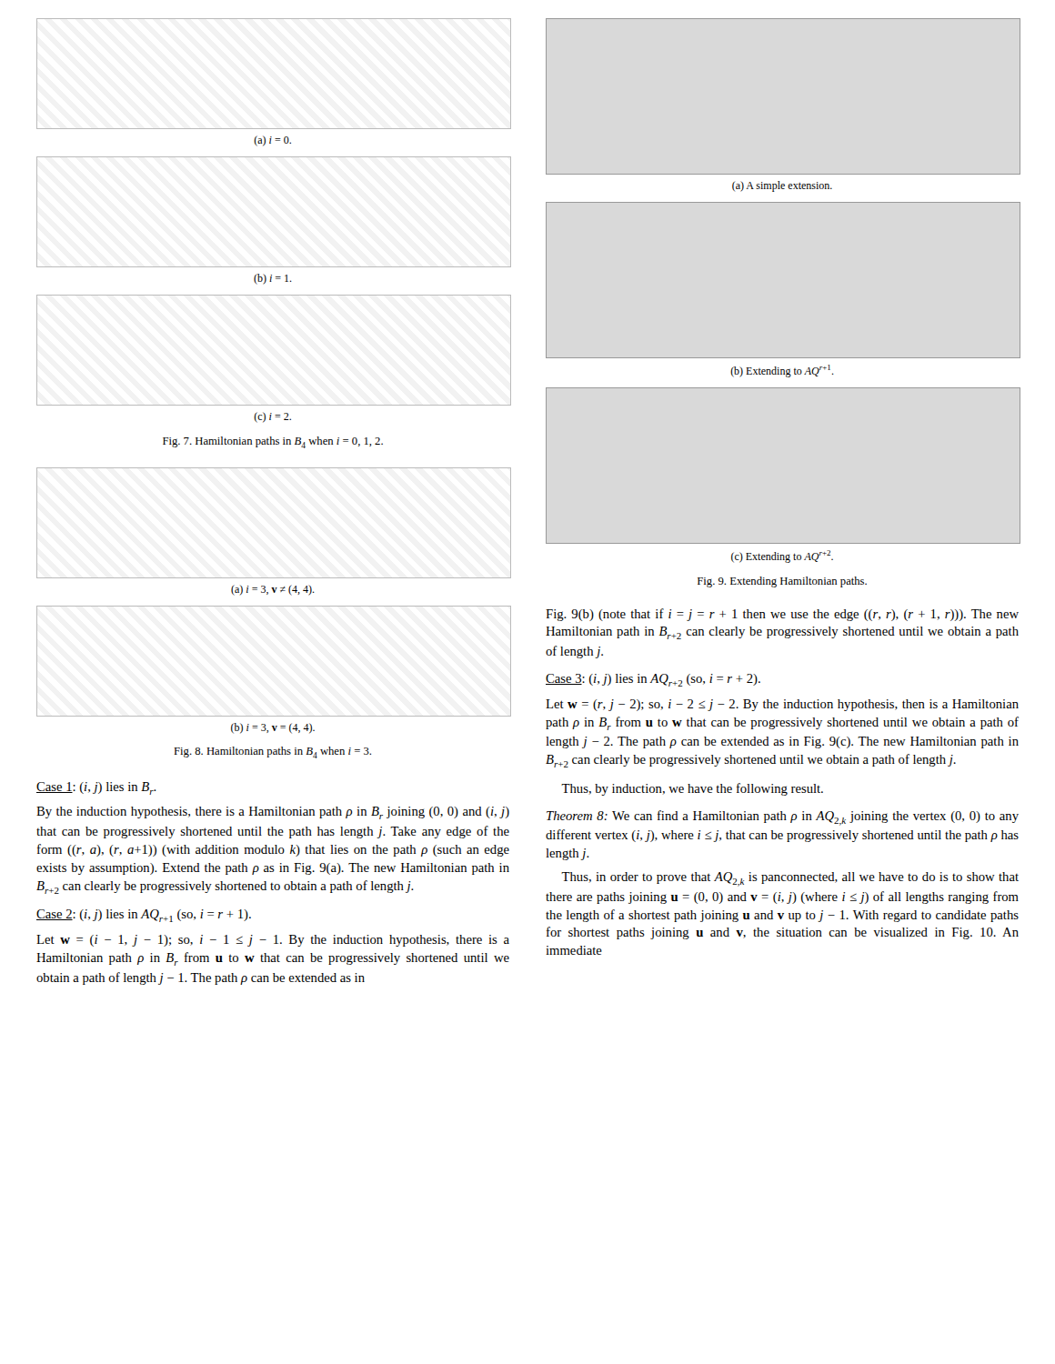(a) i = 0.
(b) i = 1.
(c) i = 2.
Fig. 7. Hamiltonian paths in B4 when i = 0, 1, 2.
(a) i = 3, v ≠ (4, 4).
(b) i = 3, v = (4, 4).
Fig. 8. Hamiltonian paths in B4 when i = 3.
Case 1: (i, j) lies in Br.
By the induction hypothesis, there is a Hamiltonian path ρ in Br joining (0, 0) and (i, j) that can be progressively shortened until the path has length j. Take any edge of the form ((r, a), (r, a+1)) (with addition modulo k) that lies on the path ρ (such an edge exists by assumption). Extend the path ρ as in Fig. 9(a). The new Hamiltonian path in Br+2 can clearly be progressively shortened to obtain a path of length j.
Case 2: (i, j) lies in AQr+1 (so, i = r + 1).
Let w = (i − 1, j − 1); so, i − 1 ≤ j − 1. By the induction hypothesis, there is a Hamiltonian path ρ in Br from u to w that can be progressively shortened until we obtain a path of length j − 1. The path ρ can be extended as in
(a) A simple extension.
(b) Extending to AQr+1.
(c) Extending to AQr+2.
Fig. 9. Extending Hamiltonian paths.
Fig. 9(b) (note that if i = j = r + 1 then we use the edge ((r, r), (r + 1, r))). The new Hamiltonian path in Br+2 can clearly be progressively shortened until we obtain a path of length j.
Case 3: (i, j) lies in AQr+2 (so, i = r + 2).
Let w = (r, j − 2); so, i − 2 ≤ j − 2. By the induction hypothesis, then is a Hamiltonian path ρ in Br from u to w that can be progressively shortened until we obtain a path of length j − 2. The path ρ can be extended as in Fig. 9(c). The new Hamiltonian path in Br+2 can clearly be progressively shortened until we obtain a path of length j.
Thus, by induction, we have the following result.
Theorem 8: We can find a Hamiltonian path ρ in AQ2,k joining the vertex (0, 0) to any different vertex (i, j), where i ≤ j, that can be progressively shortened until the path ρ has length j.
Thus, in order to prove that AQ2,k is panconnected, all we have to do is to show that there are paths joining u = (0, 0) and v = (i, j) (where i ≤ j) of all lengths ranging from the length of a shortest path joining u and v up to j − 1. With regard to candidate paths for shortest paths joining u and v, the situation can be visualized in Fig. 10. An immediate